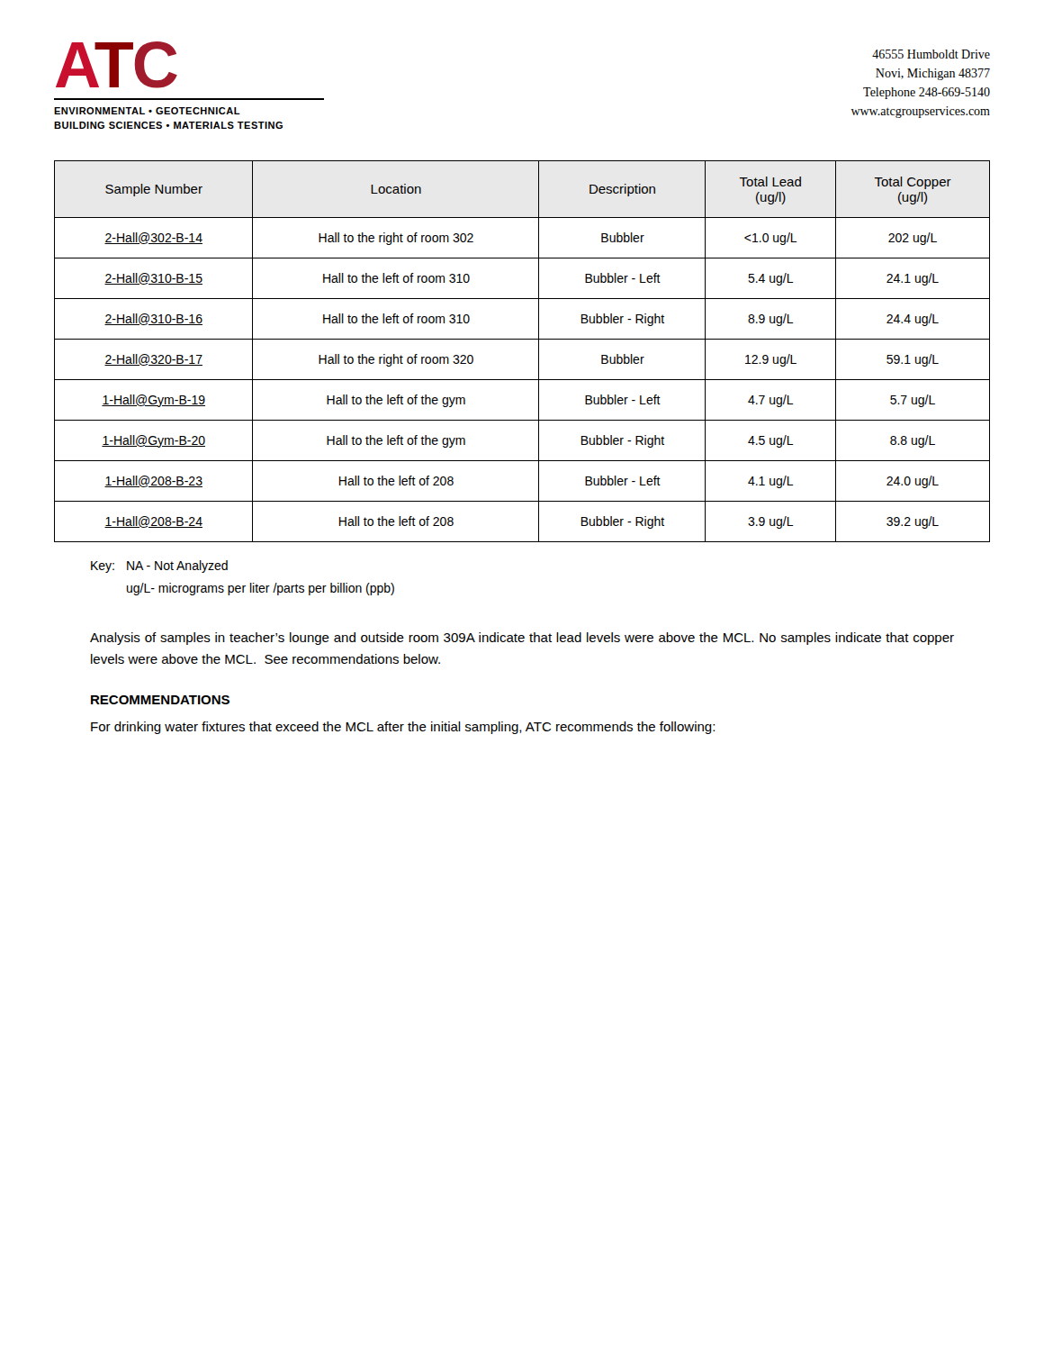ATC
ENVIRONMENTAL • GEOTECHNICAL
BUILDING SCIENCES • MATERIALS TESTING
46555 Humboldt Drive
Novi, Michigan 48377
Telephone 248-669-5140
www.atcgroupservices.com
| Sample Number | Location | Description | Total Lead (ug/l) | Total Copper (ug/l) |
| --- | --- | --- | --- | --- |
| 2-Hall@302-B-14 | Hall to the right of room 302 | Bubbler | <1.0 ug/L | 202 ug/L |
| 2-Hall@310-B-15 | Hall to the left of room 310 | Bubbler - Left | 5.4 ug/L | 24.1 ug/L |
| 2-Hall@310-B-16 | Hall to the left of room 310 | Bubbler - Right | 8.9 ug/L | 24.4 ug/L |
| 2-Hall@320-B-17 | Hall to the right of room 320 | Bubbler | 12.9 ug/L | 59.1 ug/L |
| 1-Hall@Gym-B-19 | Hall to the left of the gym | Bubbler - Left | 4.7 ug/L | 5.7 ug/L |
| 1-Hall@Gym-B-20 | Hall to the left of the gym | Bubbler - Right | 4.5 ug/L | 8.8 ug/L |
| 1-Hall@208-B-23 | Hall to the left of 208 | Bubbler - Left | 4.1 ug/L | 24.0 ug/L |
| 1-Hall@208-B-24 | Hall to the left of 208 | Bubbler - Right | 3.9 ug/L | 39.2 ug/L |
Key: NA - Not Analyzed
ug/L- micrograms per liter /parts per billion (ppb)
Analysis of samples in teacher’s lounge and outside room 309A indicate that lead levels were above the MCL. No samples indicate that copper levels were above the MCL. See recommendations below.
RECOMMENDATIONS
For drinking water fixtures that exceed the MCL after the initial sampling, ATC recommends the following: